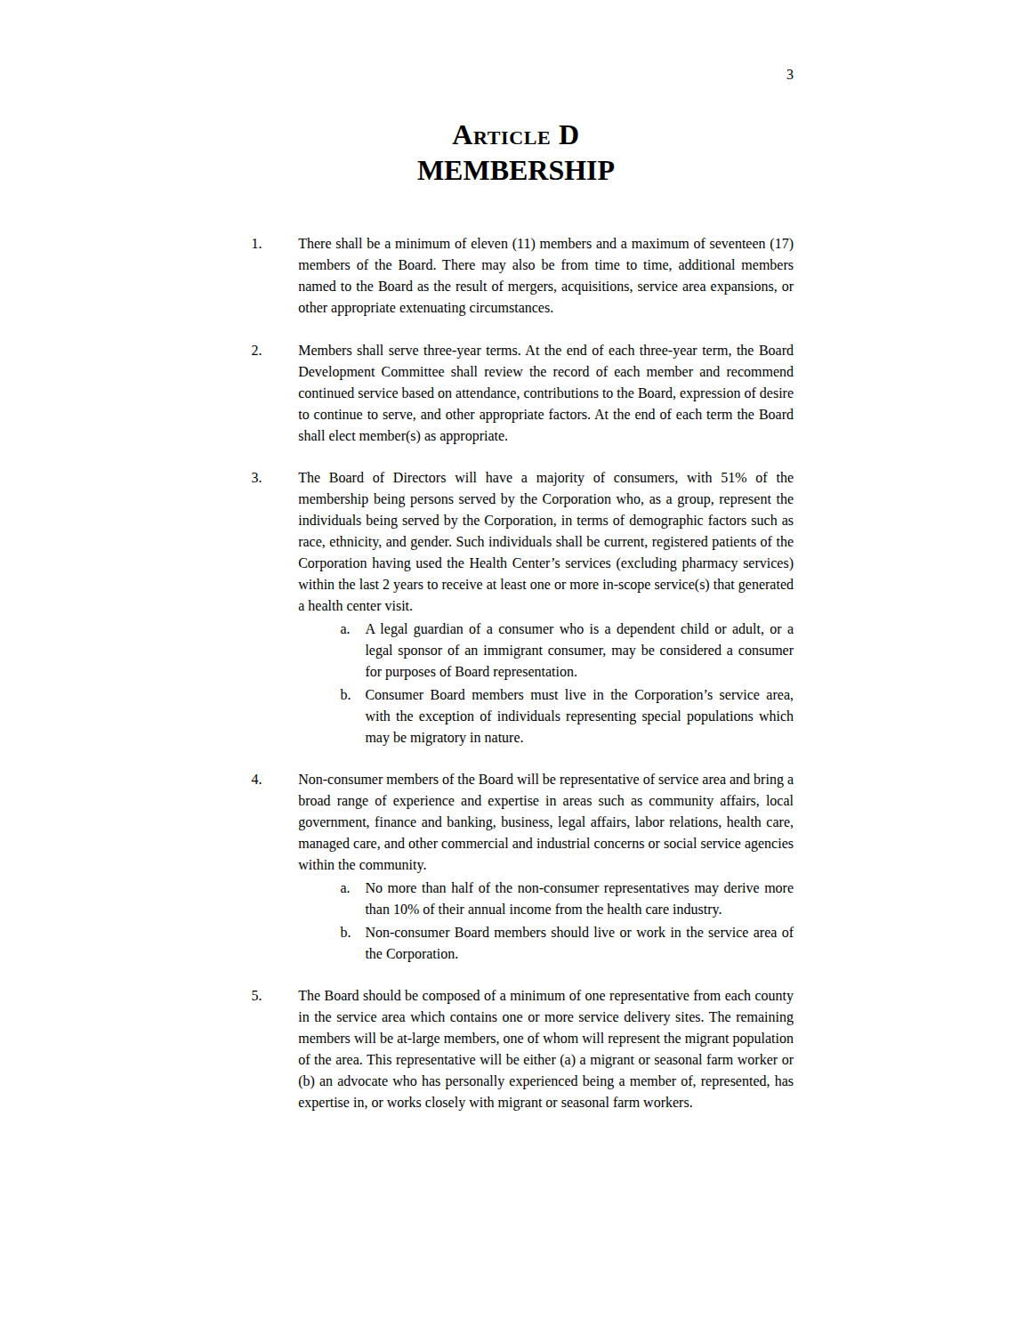3
Article D MEMBERSHIP
1.
There shall be a minimum of eleven (11) members and a maximum of seventeen (17) members of the Board. There may also be from time to time, additional members named to the Board as the result of mergers, acquisitions, service area expansions, or other appropriate extenuating circumstances.
2.
Members shall serve three-year terms. At the end of each three-year term, the Board Development Committee shall review the record of each member and recommend continued service based on attendance, contributions to the Board, expression of desire to continue to serve, and other appropriate factors. At the end of each term the Board shall elect member(s) as appropriate.
3.
The Board of Directors will have a majority of consumers, with 51% of the membership being persons served by the Corporation who, as a group, represent the individuals being served by the Corporation, in terms of demographic factors such as race, ethnicity, and gender. Such individuals shall be current, registered patients of the Corporation having used the Health Center’s services (excluding pharmacy services) within the last 2 years to receive at least one or more in-scope service(s) that generated a health center visit.
a. A legal guardian of a consumer who is a dependent child or adult, or a legal sponsor of an immigrant consumer, may be considered a consumer for purposes of Board representation.
b. Consumer Board members must live in the Corporation’s service area, with the exception of individuals representing special populations which may be migratory in nature.
4.
Non-consumer members of the Board will be representative of service area and bring a broad range of experience and expertise in areas such as community affairs, local government, finance and banking, business, legal affairs, labor relations, health care, managed care, and other commercial and industrial concerns or social service agencies within the community.
a. No more than half of the non-consumer representatives may derive more than 10% of their annual income from the health care industry.
b. Non-consumer Board members should live or work in the service area of the Corporation.
5.
The Board should be composed of a minimum of one representative from each county in the service area which contains one or more service delivery sites. The remaining members will be at-large members, one of whom will represent the migrant population of the area. This representative will be either (a) a migrant or seasonal farm worker or (b) an advocate who has personally experienced being a member of, represented, has expertise in, or works closely with migrant or seasonal farm workers.